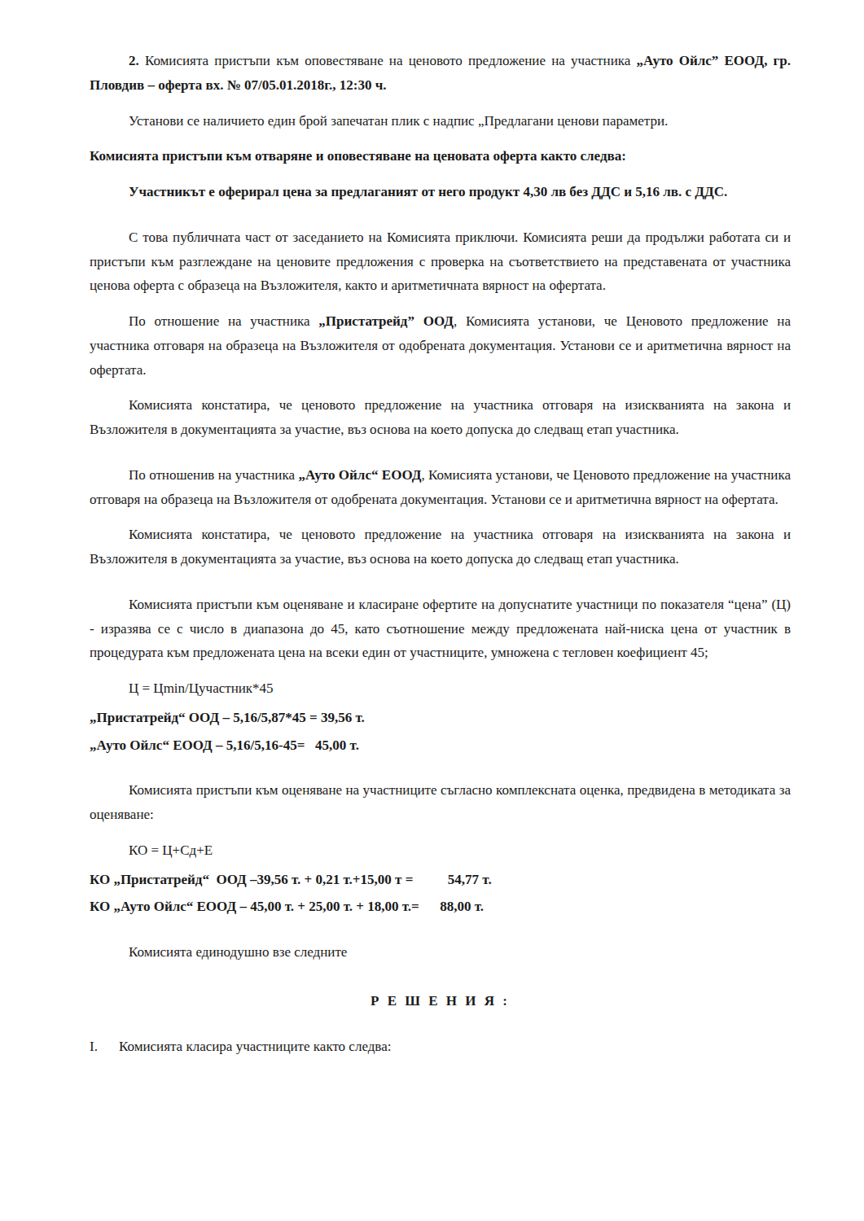2. Комисията пристъпи към оповестяване на ценовото предложение на участника „Ауто Ойлс” ЕООД, гр. Пловдив – оферта вх. № 07/05.01.2018г., 12:30 ч.
Установи се наличието един брой запечатан плик с надпис „Предлагани ценови параметри.
Комисията пристъпи към отваряне и оповестяване на ценовата оферта както следва:
Участникът е оферирал цена за предлаганият от него продукт 4,30 лв без ДДС и 5,16 лв. с ДДС.
С това публичната част от заседанието на Комисията приключи. Комисията реши да продължи работата си и пристъпи към разглеждане на ценовите предложения с проверка на съответствието на представената от участника ценова оферта с образеца на Възложителя, както и аритметичната вярност на офертата.
По отношение на участника „Пристатрейд” ООД, Комисията установи, че Ценовото предложение на участника отговаря на образеца на Възложителя от одобрената документация. Установи се и аритметична вярност на офертата.
Комисията констатира, че ценовото предложение на участника отговаря на изискванията на закона и Възложителя в документацията за участие, въз основа на което допуска до следващ етап участника.
По отношенив на участника „Ауто Ойлс“ ЕООД, Комисията установи, че Ценовото предложение на участника отговаря на образеца на Възложителя от одобрената документация. Установи се и аритметична вярност на офертата.
Комисията констатира, че ценовото предложение на участника отговаря на изискванията на закона и Възложителя в документацията за участие, въз основа на което допуска до следващ етап участника.
Комисията пристъпи към оценяване и класиране офертите на допуснатите участници по показателя “цена” (Ц) - изразява се с число в диапазона до 45, като съотношение между предложената най-ниска цена от участник в процедурата към предложената цена на всеки един от участниците, умножена с тегловен коефициент 45;
Ц = Цmin/Цучастник*45
„Пристатрейд“ ООД – 5,16/5,87*45 = 39,56 т.
„Ауто Ойлс“ ЕООД – 5,16/5,16-45= 45,00 т.
Комисията пристъпи към оценяване на участниците съгласно комплексната оценка, предвидена в методиката за оценяване:
КО = Ц+Сд+Е
КО „Пристатрейд“ ООД –39,56 т. + 0,21 т.+15,00 т = 54,77 т.
КО „Ауто Ойлс“ ЕООД – 45,00 т. + 25,00 т. + 18,00 т.= 88,00 т.
Комисията единодушно взе следните
Р Е Ш Е Н И Я :
I. Комисията класира участниците както следва: